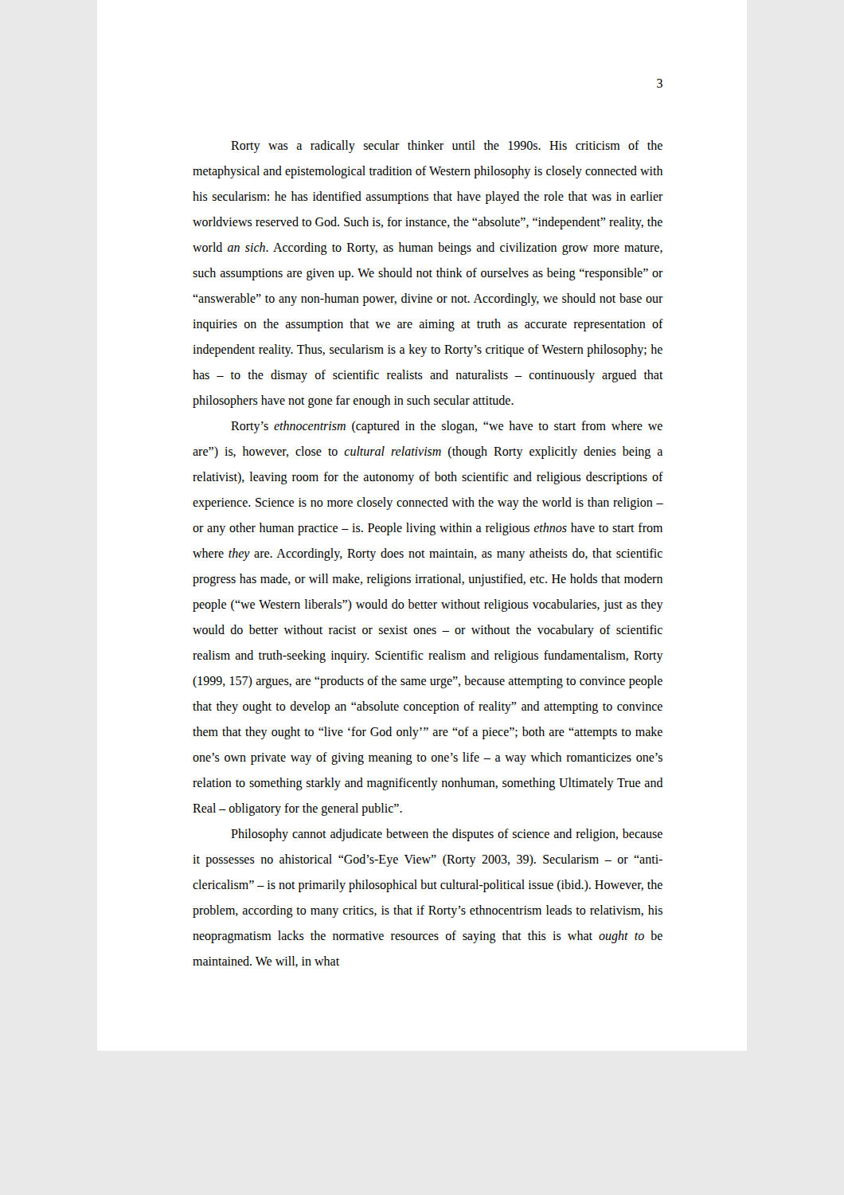3
Rorty was a radically secular thinker until the 1990s. His criticism of the metaphysical and epistemological tradition of Western philosophy is closely connected with his secularism: he has identified assumptions that have played the role that was in earlier worldviews reserved to God. Such is, for instance, the “absolute”, “independent” reality, the world an sich. According to Rorty, as human beings and civilization grow more mature, such assumptions are given up. We should not think of ourselves as being “responsible” or “answerable” to any non-human power, divine or not. Accordingly, we should not base our inquiries on the assumption that we are aiming at truth as accurate representation of independent reality. Thus, secularism is a key to Rorty’s critique of Western philosophy; he has – to the dismay of scientific realists and naturalists – continuously argued that philosophers have not gone far enough in such secular attitude.
Rorty’s ethnocentrism (captured in the slogan, “we have to start from where we are”) is, however, close to cultural relativism (though Rorty explicitly denies being a relativist), leaving room for the autonomy of both scientific and religious descriptions of experience. Science is no more closely connected with the way the world is than religion – or any other human practice – is. People living within a religious ethnos have to start from where they are. Accordingly, Rorty does not maintain, as many atheists do, that scientific progress has made, or will make, religions irrational, unjustified, etc. He holds that modern people (“we Western liberals”) would do better without religious vocabularies, just as they would do better without racist or sexist ones – or without the vocabulary of scientific realism and truth-seeking inquiry. Scientific realism and religious fundamentalism, Rorty (1999, 157) argues, are “products of the same urge”, because attempting to convince people that they ought to develop an “absolute conception of reality” and attempting to convince them that they ought to “live ‘for God only’” are “of a piece”; both are “attempts to make one’s own private way of giving meaning to one’s life – a way which romanticizes one’s relation to something starkly and magnificently nonhuman, something Ultimately True and Real – obligatory for the general public”.
Philosophy cannot adjudicate between the disputes of science and religion, because it possesses no ahistorical “God’s-Eye View” (Rorty 2003, 39). Secularism – or “anti-clericalism” – is not primarily philosophical but cultural-political issue (ibid.). However, the problem, according to many critics, is that if Rorty’s ethnocentrism leads to relativism, his neopragmatism lacks the normative resources of saying that this is what ought to be maintained. We will, in what